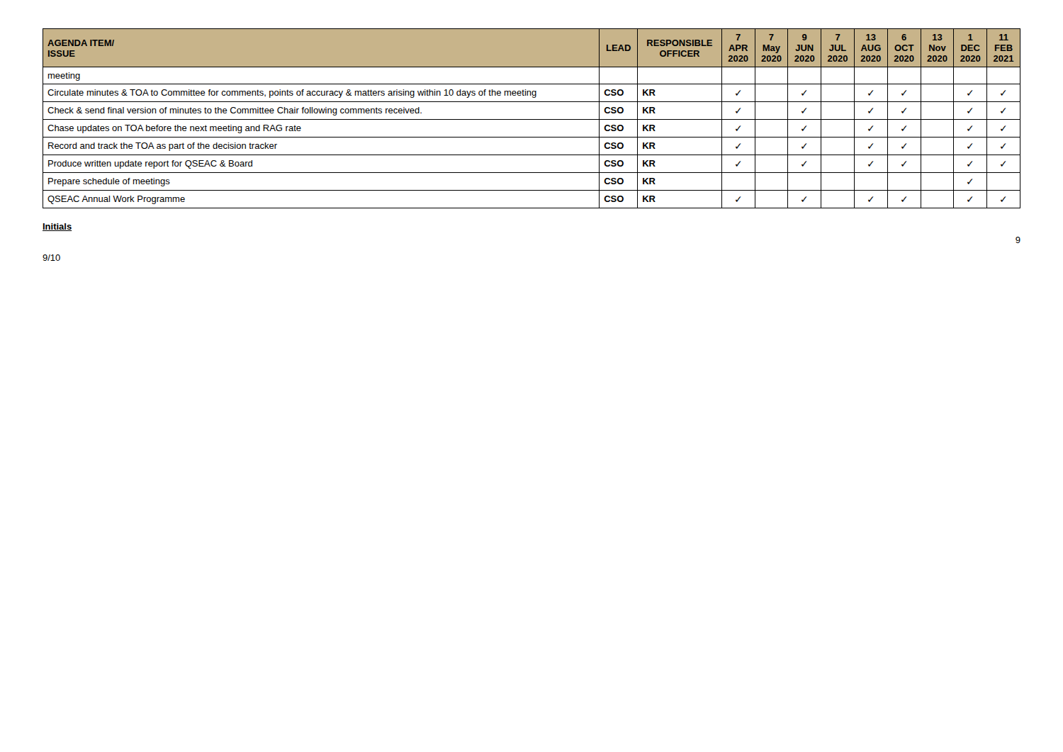| AGENDA ITEM/ ISSUE | LEAD | RESPONSIBLE OFFICER | 7 APR 2020 | 7 May 2020 | 9 JUN 2020 | 7 JUL 2020 | 13 AUG 2020 | 6 OCT 2020 | 13 Nov 2020 | 1 DEC 2020 | 11 FEB 2021 |
| --- | --- | --- | --- | --- | --- | --- | --- | --- | --- | --- | --- |
| meeting | | | | | | | | | | | |
| Circulate minutes & TOA to Committee for comments, points of accuracy & matters arising within 10 days of the meeting | CSO | KR | ✓ | | ✓ | | ✓ | ✓ | | ✓ | ✓ |
| Check & send final version of minutes to the Committee Chair following comments received. | CSO | KR | ✓ | | ✓ | | ✓ | ✓ | | ✓ | ✓ |
| Chase updates on TOA before the next meeting and RAG rate | CSO | KR | ✓ | | ✓ | | ✓ | ✓ | | ✓ | ✓ |
| Record and track the TOA as part of the decision tracker | CSO | KR | ✓ | | ✓ | | ✓ | ✓ | | ✓ | ✓ |
| Produce written update report for QSEAC & Board | CSO | KR | ✓ | | ✓ | | ✓ | ✓ | | ✓ | ✓ |
| Prepare schedule of meetings | CSO | KR | | | | | | | | ✓ | |
| QSEAC Annual Work Programme | CSO | KR | ✓ | | ✓ | | ✓ | ✓ | | ✓ | ✓ |
Initials
9
9/10